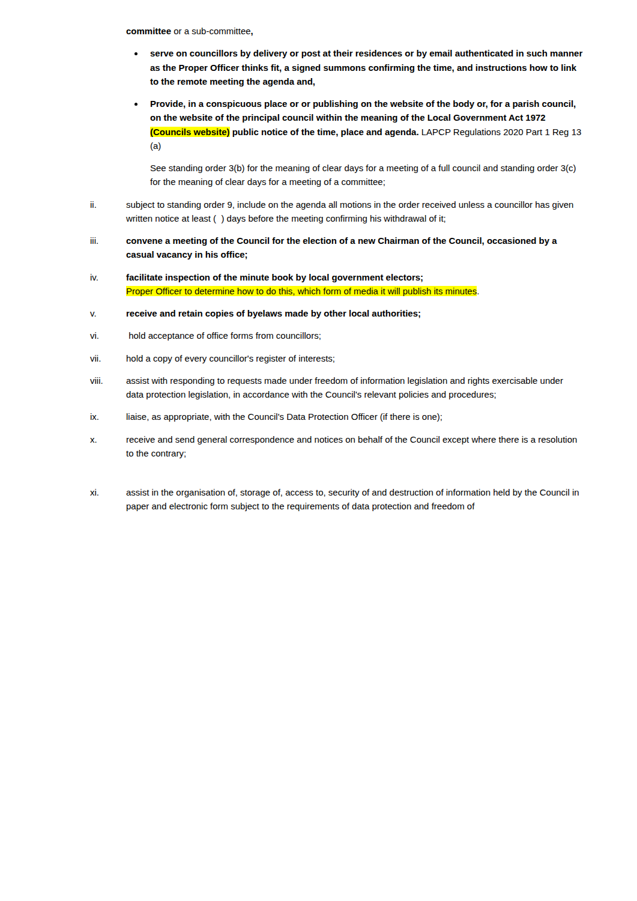committee or a sub-committee,
serve on councillors by delivery or post at their residences or by email authenticated in such manner as the Proper Officer thinks fit, a signed summons confirming the time, and instructions how to link to the remote meeting the agenda and,
Provide, in a conspicuous place or or publishing on the website of the body or, for a parish council, on the website of the principal council within the meaning of the Local Government Act 1972 (Councils website) public notice of the time, place and agenda. LAPCP Regulations 2020 Part 1 Reg 13 (a)
See standing order 3(b) for the meaning of clear days for a meeting of a full council and standing order 3(c) for the meaning of clear days for a meeting of a committee;
ii. subject to standing order 9, include on the agenda all motions in the order received unless a councillor has given written notice at least ( ) days before the meeting confirming his withdrawal of it;
iii. convene a meeting of the Council for the election of a new Chairman of the Council, occasioned by a casual vacancy in his office;
iv. facilitate inspection of the minute book by local government electors;
Proper Officer to determine how to do this, which form of media it will publish its minutes.
v. receive and retain copies of byelaws made by other local authorities;
vi. hold acceptance of office forms from councillors;
vii. hold a copy of every councillor's register of interests;
viii. assist with responding to requests made under freedom of information legislation and rights exercisable under data protection legislation, in accordance with the Council's relevant policies and procedures;
ix. liaise, as appropriate, with the Council's Data Protection Officer (if there is one);
x. receive and send general correspondence and notices on behalf of the Council except where there is a resolution to the contrary;
xi. assist in the organisation of, storage of, access to, security of and destruction of information held by the Council in paper and electronic form subject to the requirements of data protection and freedom of